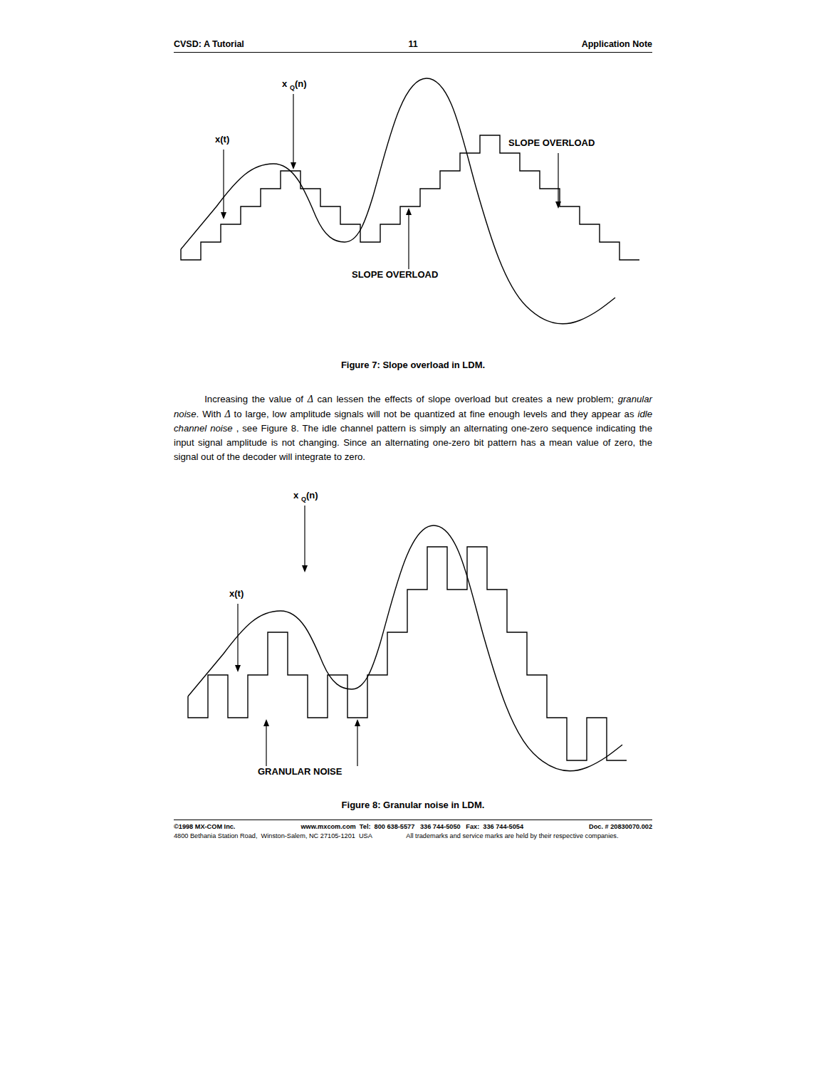CVSD: A Tutorial
11
Application Note
x Q (n) x(t) SLOPE OVERLOAD SLOPE OVERLOAD
Figure 7: Slope overload in LDM.
Increasing the value of Δ can lessen the effects of slope overload but creates a new problem; granular noise. With Δ to large, low amplitude signals will not be quantized at fine enough levels and they appear as idle channel noise , see Figure 8. The idle channel pattern is simply an alternating one-zero sequence indicating the input signal amplitude is not changing. Since an alternating one-zero bit pattern has a mean value of zero, the signal out of the decoder will integrate to zero.
x Q (n) x(t) GRANULAR NOISE
Figure 8: Granular noise in LDM.
©1998 MX-COM Inc. www.mxcom.com Tel: 800 638-5577 336 744-5050 Fax: 336 744-5054 Doc. # 20830070.002
4800 Bethania Station Road, Winston-Salem, NC 27105-1201 USA All trademarks and service marks are held by their respective companies.